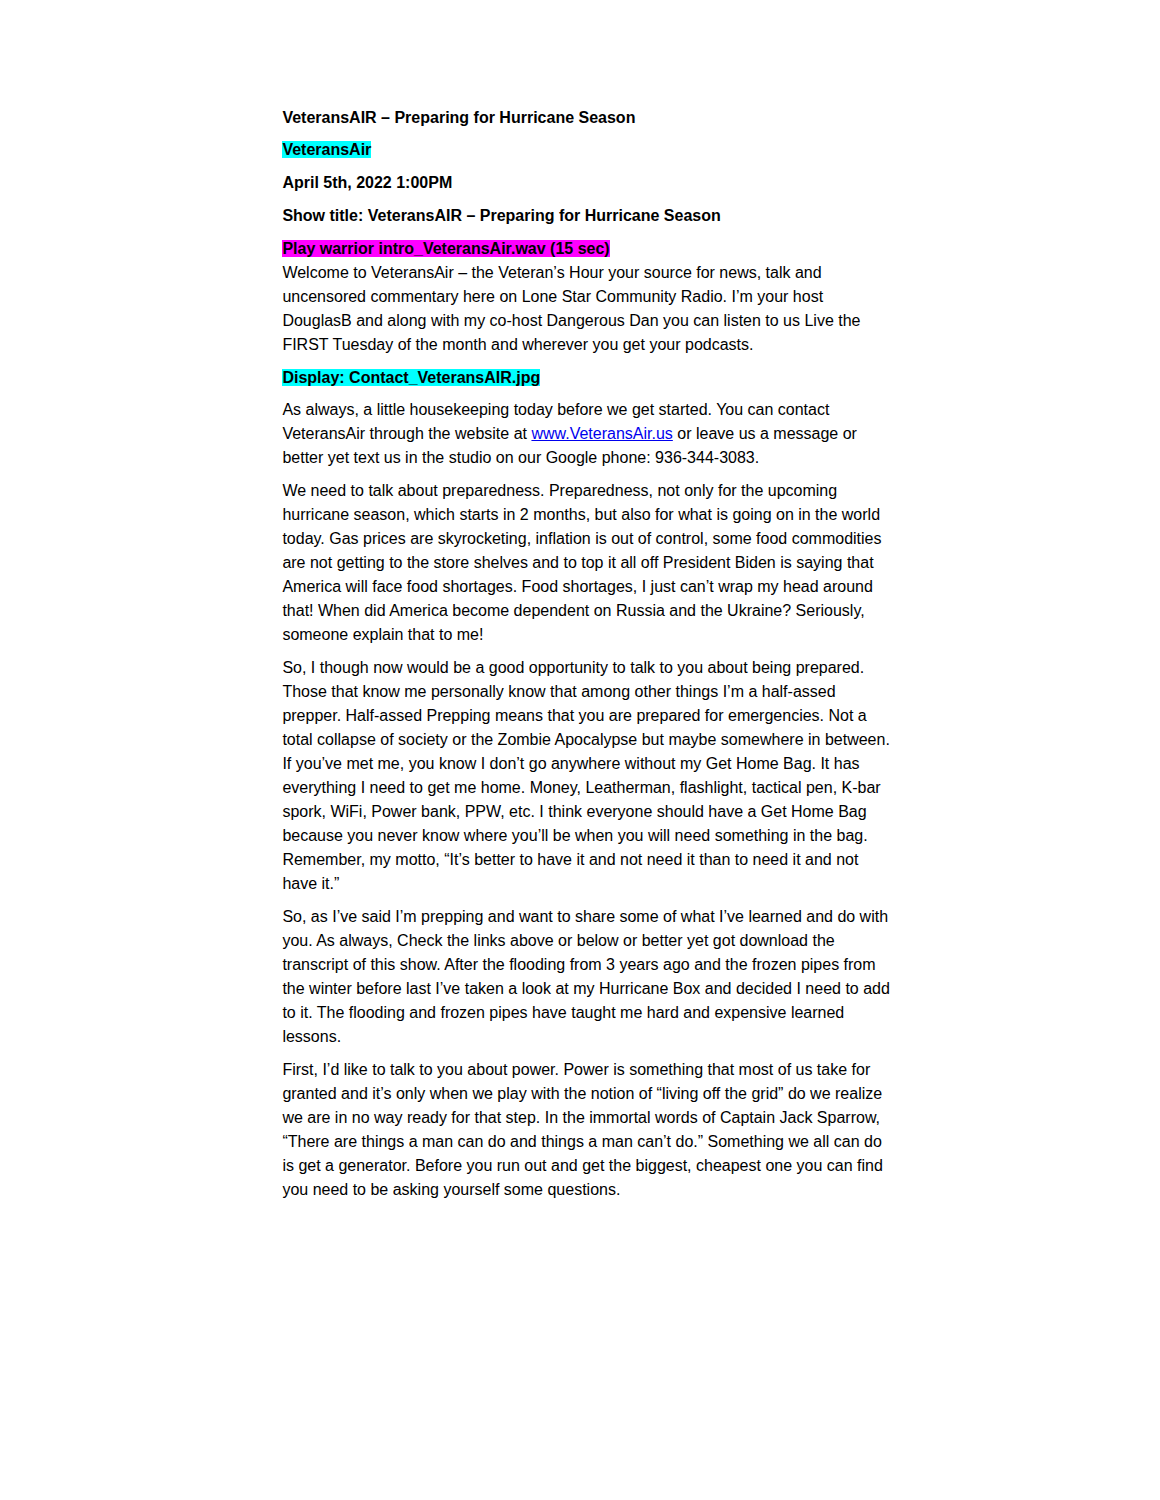VeteransAIR – Preparing for Hurricane Season
VeteransAir
April 5th, 2022 1:00PM
Show title: VeteransAIR – Preparing for Hurricane Season
Play warrior intro_VeteransAir.wav (15 sec)
Welcome to VeteransAir – the Veteran’s Hour your source for news, talk and uncensored commentary here on Lone Star Community Radio. I’m your host DouglasB and along with my co-host Dangerous Dan you can listen to us Live the FIRST Tuesday of the month and wherever you get your podcasts.
Display: Contact_VeteransAIR.jpg
As always, a little housekeeping today before we get started. You can contact VeteransAir through the website at www.VeteransAir.us or leave us a message or better yet text us in the studio on our Google phone: 936-344-3083.
We need to talk about preparedness. Preparedness, not only for the upcoming hurricane season, which starts in 2 months, but also for what is going on in the world today. Gas prices are skyrocketing, inflation is out of control, some food commodities are not getting to the store shelves and to top it all off President Biden is saying that America will face food shortages. Food shortages, I just can’t wrap my head around that! When did America become dependent on Russia and the Ukraine? Seriously, someone explain that to me!
So, I though now would be a good opportunity to talk to you about being prepared. Those that know me personally know that among other things I’m a half-assed prepper. Half-assed Prepping means that you are prepared for emergencies. Not a total collapse of society or the Zombie Apocalypse but maybe somewhere in between. If you’ve met me, you know I don’t go anywhere without my Get Home Bag. It has everything I need to get me home. Money, Leatherman, flashlight, tactical pen, K-bar spork, WiFi, Power bank, PPW, etc. I think everyone should have a Get Home Bag because you never know where you’ll be when you will need something in the bag. Remember, my motto, “It’s better to have it and not need it than to need it and not have it.”
So, as I’ve said I’m prepping and want to share some of what I’ve learned and do with you. As always, Check the links above or below or better yet got download the transcript of this show. After the flooding from 3 years ago and the frozen pipes from the winter before last I’ve taken a look at my Hurricane Box and decided I need to add to it. The flooding and frozen pipes have taught me hard and expensive learned lessons.
First, I’d like to talk to you about power. Power is something that most of us take for granted and it’s only when we play with the notion of “living off the grid” do we realize we are in no way ready for that step. In the immortal words of Captain Jack Sparrow, “There are things a man can do and things a man can’t do.” Something we all can do is get a generator. Before you run out and get the biggest, cheapest one you can find you need to be asking yourself some questions.